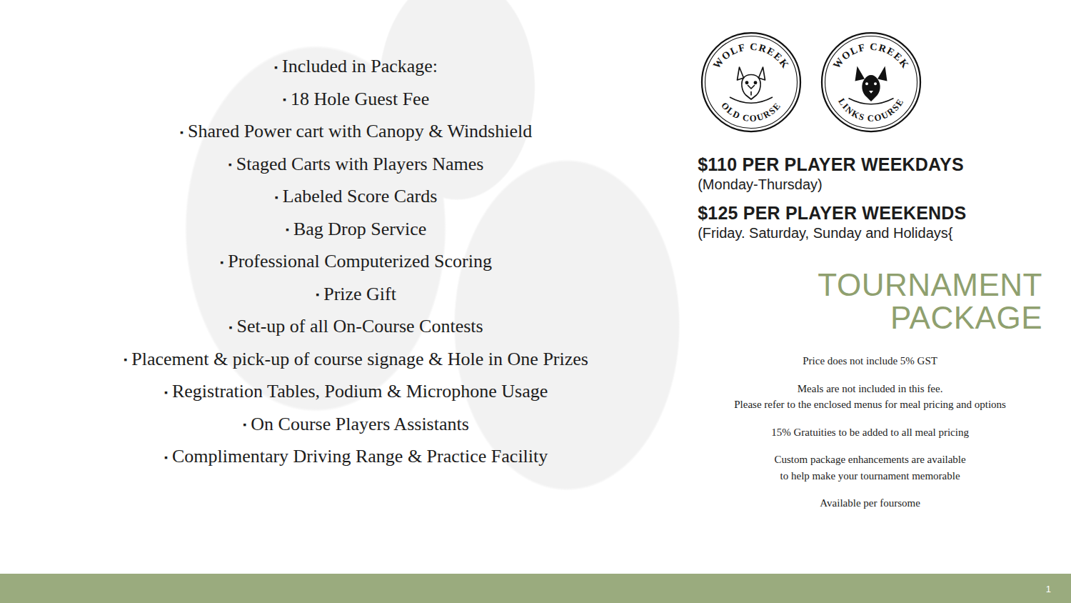Included in Package:
18 Hole Guest Fee
Shared Power cart with Canopy & Windshield
Staged Carts with Players Names
Labeled Score Cards
Bag Drop Service
Professional Computerized Scoring
Prize Gift
Set-up of all On-Course Contests
Placement & pick-up of course signage & Hole in One Prizes
Registration Tables, Podium & Microphone Usage
On Course Players Assistants
Complimentary Driving Range & Practice Facility
WOLF CREEK OLD COURSE
WOLF CREEK LINKS COURSE
$110 PER PLAYER WEEKDAYS
(Monday-Thursday)
$125 PER PLAYER WEEKENDS
(Friday. Saturday, Sunday and Holidays{
TOURNAMENT
PACKAGE
Price does not include 5% GST
Meals are not included in this fee.
Please refer to the enclosed menus for meal pricing and options
15% Gratuities to be added to all meal pricing
Custom package enhancements are available
to help make your tournament memorable
Available per foursome
1